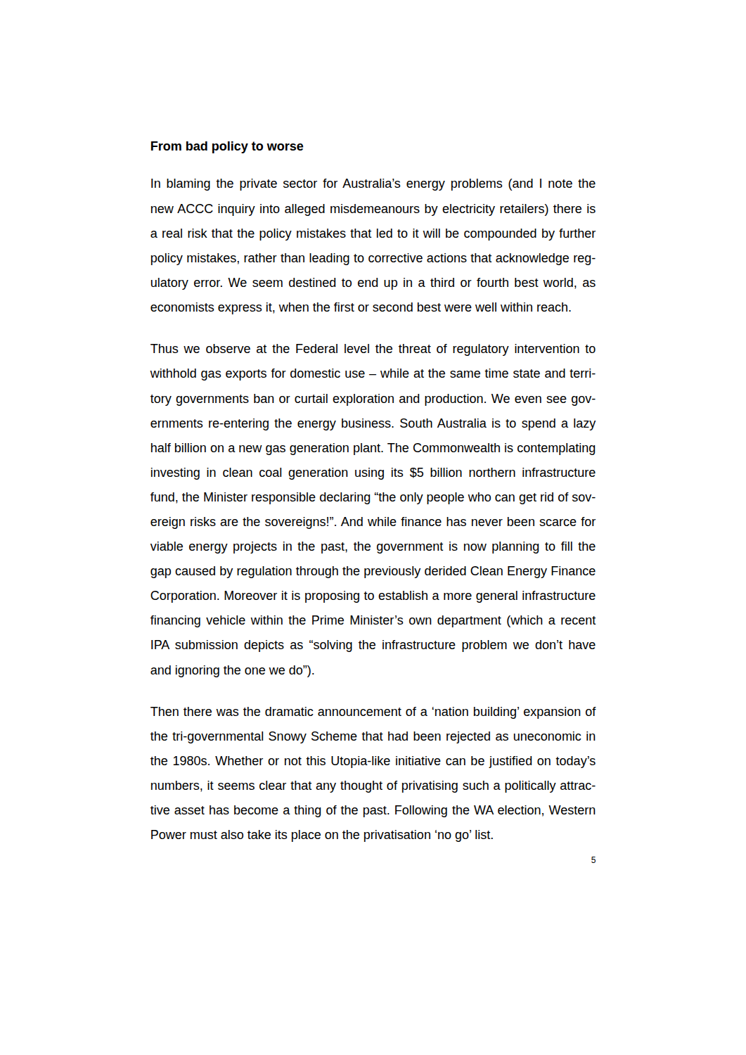From bad policy to worse
In blaming the private sector for Australia’s energy problems (and I note the new ACCC inquiry into alleged misdemeanours by electricity retailers) there is a real risk that the policy mistakes that led to it will be compounded by further policy mistakes, rather than leading to corrective actions that acknowledge regulatory error. We seem destined to end up in a third or fourth best world, as economists express it, when the first or second best were well within reach.
Thus we observe at the Federal level the threat of regulatory intervention to withhold gas exports for domestic use – while at the same time state and territory governments ban or curtail exploration and production. We even see governments re-entering the energy business. South Australia is to spend a lazy half billion on a new gas generation plant. The Commonwealth is contemplating investing in clean coal generation using its $5 billion northern infrastructure fund, the Minister responsible declaring “the only people who can get rid of sovereign risks are the sovereigns!”. And while finance has never been scarce for viable energy projects in the past, the government is now planning to fill the gap caused by regulation through the previously derided Clean Energy Finance Corporation. Moreover it is proposing to establish a more general infrastructure financing vehicle within the Prime Minister’s own department (which a recent IPA submission depicts as “solving the infrastructure problem we don’t have and ignoring the one we do”).
Then there was the dramatic announcement of a ‘nation building’ expansion of the tri-governmental Snowy Scheme that had been rejected as uneconomic in the 1980s. Whether or not this Utopia-like initiative can be justified on today’s numbers, it seems clear that any thought of privatising such a politically attractive asset has become a thing of the past. Following the WA election, Western Power must also take its place on the privatisation ‘no go’ list.
5